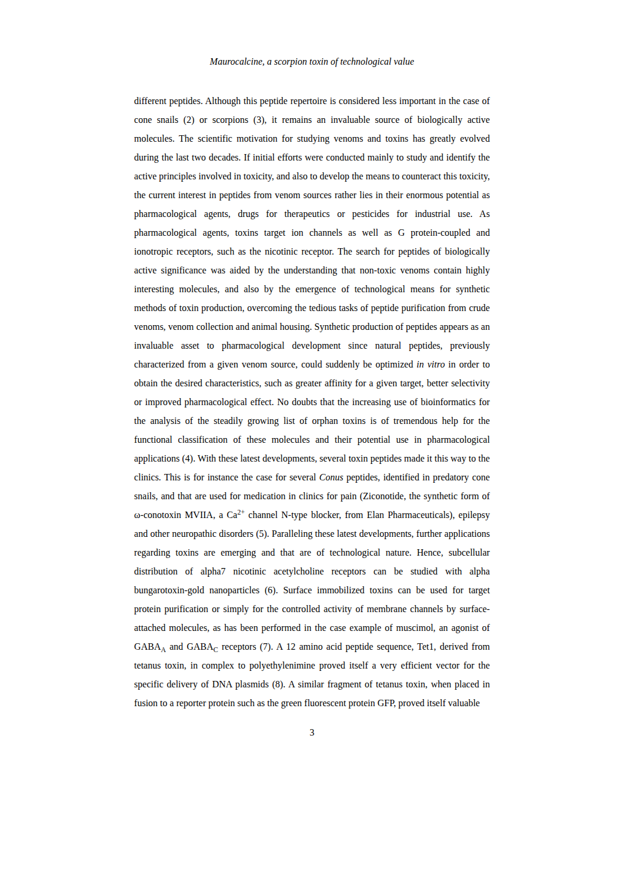Maurocalcine, a scorpion toxin of technological value
different peptides. Although this peptide repertoire is considered less important in the case of cone snails (2) or scorpions (3), it remains an invaluable source of biologically active molecules. The scientific motivation for studying venoms and toxins has greatly evolved during the last two decades. If initial efforts were conducted mainly to study and identify the active principles involved in toxicity, and also to develop the means to counteract this toxicity, the current interest in peptides from venom sources rather lies in their enormous potential as pharmacological agents, drugs for therapeutics or pesticides for industrial use. As pharmacological agents, toxins target ion channels as well as G protein-coupled and ionotropic receptors, such as the nicotinic receptor. The search for peptides of biologically active significance was aided by the understanding that non-toxic venoms contain highly interesting molecules, and also by the emergence of technological means for synthetic methods of toxin production, overcoming the tedious tasks of peptide purification from crude venoms, venom collection and animal housing. Synthetic production of peptides appears as an invaluable asset to pharmacological development since natural peptides, previously characterized from a given venom source, could suddenly be optimized in vitro in order to obtain the desired characteristics, such as greater affinity for a given target, better selectivity or improved pharmacological effect. No doubts that the increasing use of bioinformatics for the analysis of the steadily growing list of orphan toxins is of tremendous help for the functional classification of these molecules and their potential use in pharmacological applications (4). With these latest developments, several toxin peptides made it this way to the clinics. This is for instance the case for several Conus peptides, identified in predatory cone snails, and that are used for medication in clinics for pain (Ziconotide, the synthetic form of ω-conotoxin MVIIA, a Ca2+ channel N-type blocker, from Elan Pharmaceuticals), epilepsy and other neuropathic disorders (5). Paralleling these latest developments, further applications regarding toxins are emerging and that are of technological nature. Hence, subcellular distribution of alpha7 nicotinic acetylcholine receptors can be studied with alpha bungarotoxin-gold nanoparticles (6). Surface immobilized toxins can be used for target protein purification or simply for the controlled activity of membrane channels by surface-attached molecules, as has been performed in the case example of muscimol, an agonist of GABAA and GABAC receptors (7). A 12 amino acid peptide sequence, Tet1, derived from tetanus toxin, in complex to polyethylenimine proved itself a very efficient vector for the specific delivery of DNA plasmids (8). A similar fragment of tetanus toxin, when placed in fusion to a reporter protein such as the green fluorescent protein GFP, proved itself valuable
3